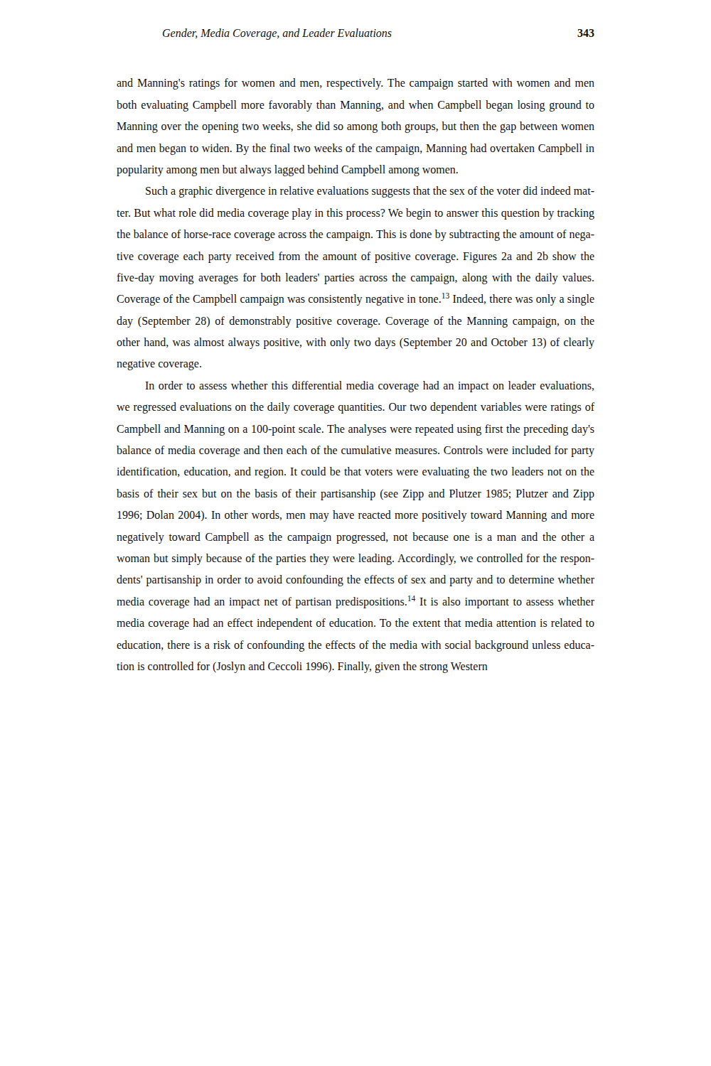Gender, Media Coverage, and Leader Evaluations 343
and Manning's ratings for women and men, respectively. The campaign started with women and men both evaluating Campbell more favorably than Manning, and when Campbell began losing ground to Manning over the opening two weeks, she did so among both groups, but then the gap between women and men began to widen. By the final two weeks of the campaign, Manning had overtaken Campbell in popularity among men but always lagged behind Campbell among women.
Such a graphic divergence in relative evaluations suggests that the sex of the voter did indeed matter. But what role did media coverage play in this process? We begin to answer this question by tracking the balance of horse-race coverage across the campaign. This is done by subtracting the amount of negative coverage each party received from the amount of positive coverage. Figures 2a and 2b show the five-day moving averages for both leaders' parties across the campaign, along with the daily values. Coverage of the Campbell campaign was consistently negative in tone.13 Indeed, there was only a single day (September 28) of demonstrably positive coverage. Coverage of the Manning campaign, on the other hand, was almost always positive, with only two days (September 20 and October 13) of clearly negative coverage.
In order to assess whether this differential media coverage had an impact on leader evaluations, we regressed evaluations on the daily coverage quantities. Our two dependent variables were ratings of Campbell and Manning on a 100-point scale. The analyses were repeated using first the preceding day's balance of media coverage and then each of the cumulative measures. Controls were included for party identification, education, and region. It could be that voters were evaluating the two leaders not on the basis of their sex but on the basis of their partisanship (see Zipp and Plutzer 1985; Plutzer and Zipp 1996; Dolan 2004). In other words, men may have reacted more positively toward Manning and more negatively toward Campbell as the campaign progressed, not because one is a man and the other a woman but simply because of the parties they were leading. Accordingly, we controlled for the respondents' partisanship in order to avoid confounding the effects of sex and party and to determine whether media coverage had an impact net of partisan predispositions.14 It is also important to assess whether media coverage had an effect independent of education. To the extent that media attention is related to education, there is a risk of confounding the effects of the media with social background unless education is controlled for (Joslyn and Ceccoli 1996). Finally, given the strong Western